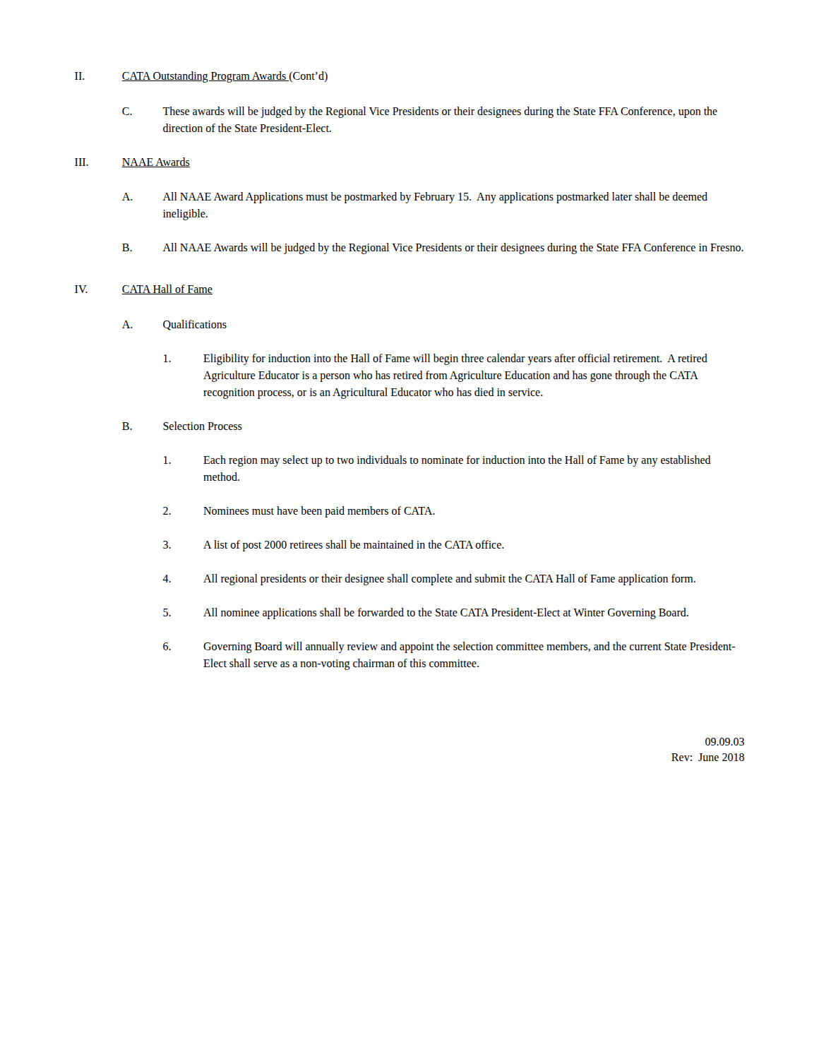II.
CATA Outstanding Program Awards (Cont’d)
C.
These awards will be judged by the Regional Vice Presidents or their designees during the State FFA Conference, upon the direction of the State President-Elect.
III.
NAAE Awards
A.
All NAAE Award Applications must be postmarked by February 15. Any applications postmarked later shall be deemed ineligible.
B.
All NAAE Awards will be judged by the Regional Vice Presidents or their designees during the State FFA Conference in Fresno.
IV.
CATA Hall of Fame
A.
Qualifications
1.
Eligibility for induction into the Hall of Fame will begin three calendar years after official retirement. A retired Agriculture Educator is a person who has retired from Agriculture Education and has gone through the CATA recognition process, or is an Agricultural Educator who has died in service.
B.
Selection Process
1.
Each region may select up to two individuals to nominate for induction into the Hall of Fame by any established method.
2.
Nominees must have been paid members of CATA.
3.
A list of post 2000 retirees shall be maintained in the CATA office.
4.
All regional presidents or their designee shall complete and submit the CATA Hall of Fame application form.
5.
All nominee applications shall be forwarded to the State CATA President-Elect at Winter Governing Board.
6.
Governing Board will annually review and appoint the selection committee members, and the current State President-Elect shall serve as a non-voting chairman of this committee.
09.09.03
Rev: June 2018